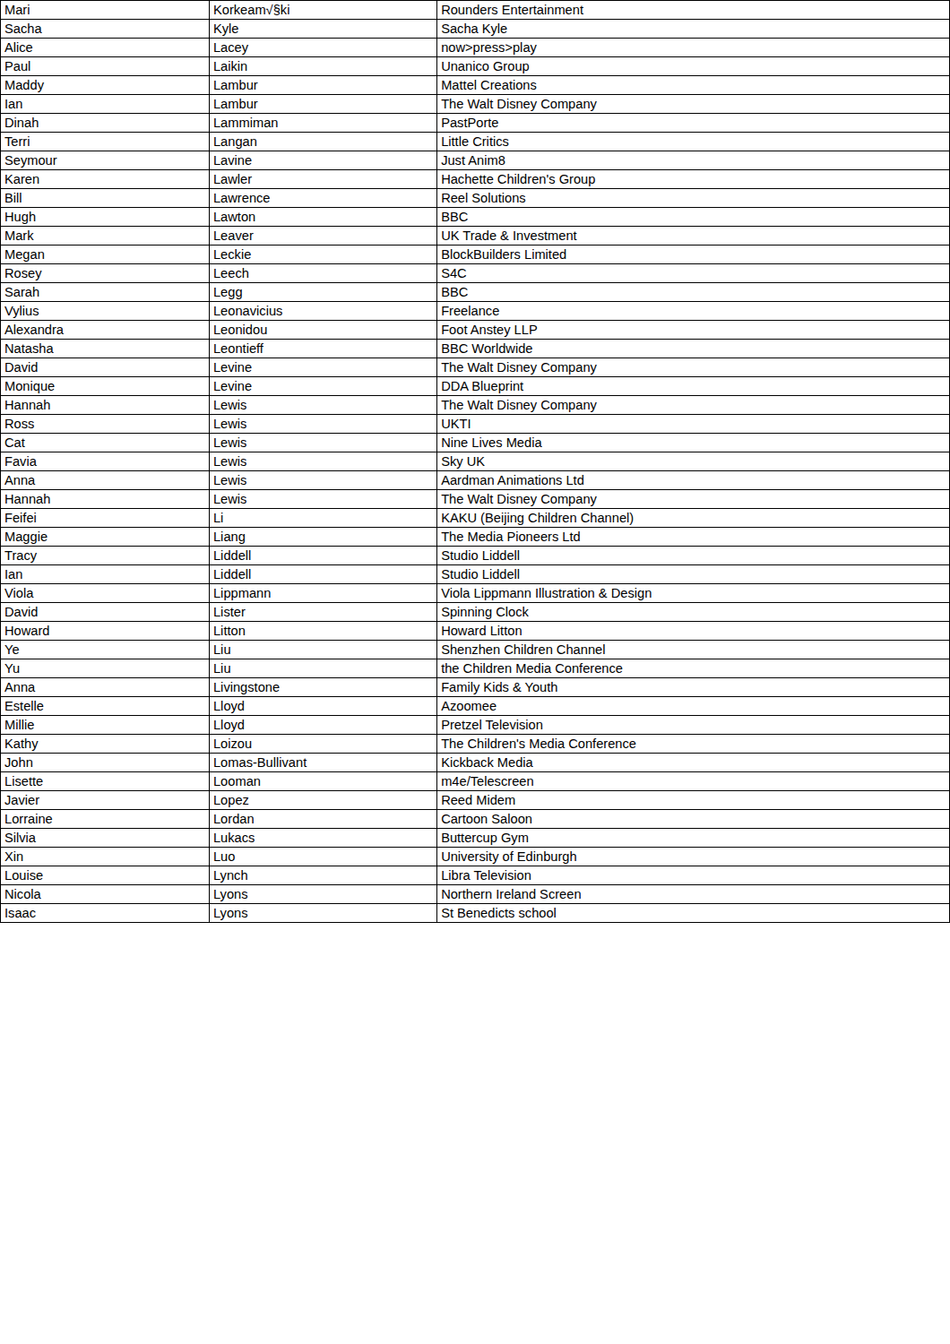| Mari | Korkeam√§ki | Rounders Entertainment |
| Sacha | Kyle | Sacha Kyle |
| Alice | Lacey | now>press>play |
| Paul | Laikin | Unanico Group |
| Maddy | Lambur | Mattel Creations |
| Ian | Lambur | The Walt Disney Company |
| Dinah | Lammiman | PastPorte |
| Terri | Langan | Little Critics |
| Seymour | Lavine | Just Anim8 |
| Karen | Lawler | Hachette Children's Group |
| Bill | Lawrence | Reel Solutions |
| Hugh | Lawton | BBC |
| Mark | Leaver | UK Trade & Investment |
| Megan | Leckie | BlockBuilders Limited |
| Rosey | Leech | S4C |
| Sarah | Legg | BBC |
| Vylius | Leonavicius | Freelance |
| Alexandra | Leonidou | Foot Anstey LLP |
| Natasha | Leontieff | BBC Worldwide |
| David | Levine | The Walt Disney Company |
| Monique | Levine | DDA Blueprint |
| Hannah | Lewis | The Walt Disney Company |
| Ross | Lewis | UKTI |
| Cat | Lewis | Nine Lives Media |
| Favia | Lewis | Sky UK |
| Anna | Lewis | Aardman Animations Ltd |
| Hannah | Lewis | The Walt Disney Company |
| Feifei | Li | KAKU (Beijing Children Channel) |
| Maggie | Liang | The Media Pioneers Ltd |
| Tracy | Liddell | Studio Liddell |
| Ian | Liddell | Studio Liddell |
| Viola | Lippmann | Viola Lippmann Illustration & Design |
| David | Lister | Spinning Clock |
| Howard | Litton | Howard Litton |
| Ye | Liu | Shenzhen Children Channel |
| Yu | Liu | the Children Media Conference |
| Anna | Livingstone | Family Kids & Youth |
| Estelle | Lloyd | Azoomee |
| Millie | Lloyd | Pretzel Television |
| Kathy | Loizou | The Children's Media Conference |
| John | Lomas-Bullivant | Kickback Media |
| Lisette | Looman | m4e/Telescreen |
| Javier | Lopez | Reed Midem |
| Lorraine | Lordan | Cartoon Saloon |
| Silvia | Lukacs | Buttercup Gym |
| Xin | Luo | University of Edinburgh |
| Louise | Lynch | Libra Television |
| Nicola | Lyons | Northern Ireland Screen |
| Isaac | Lyons | St Benedicts school |